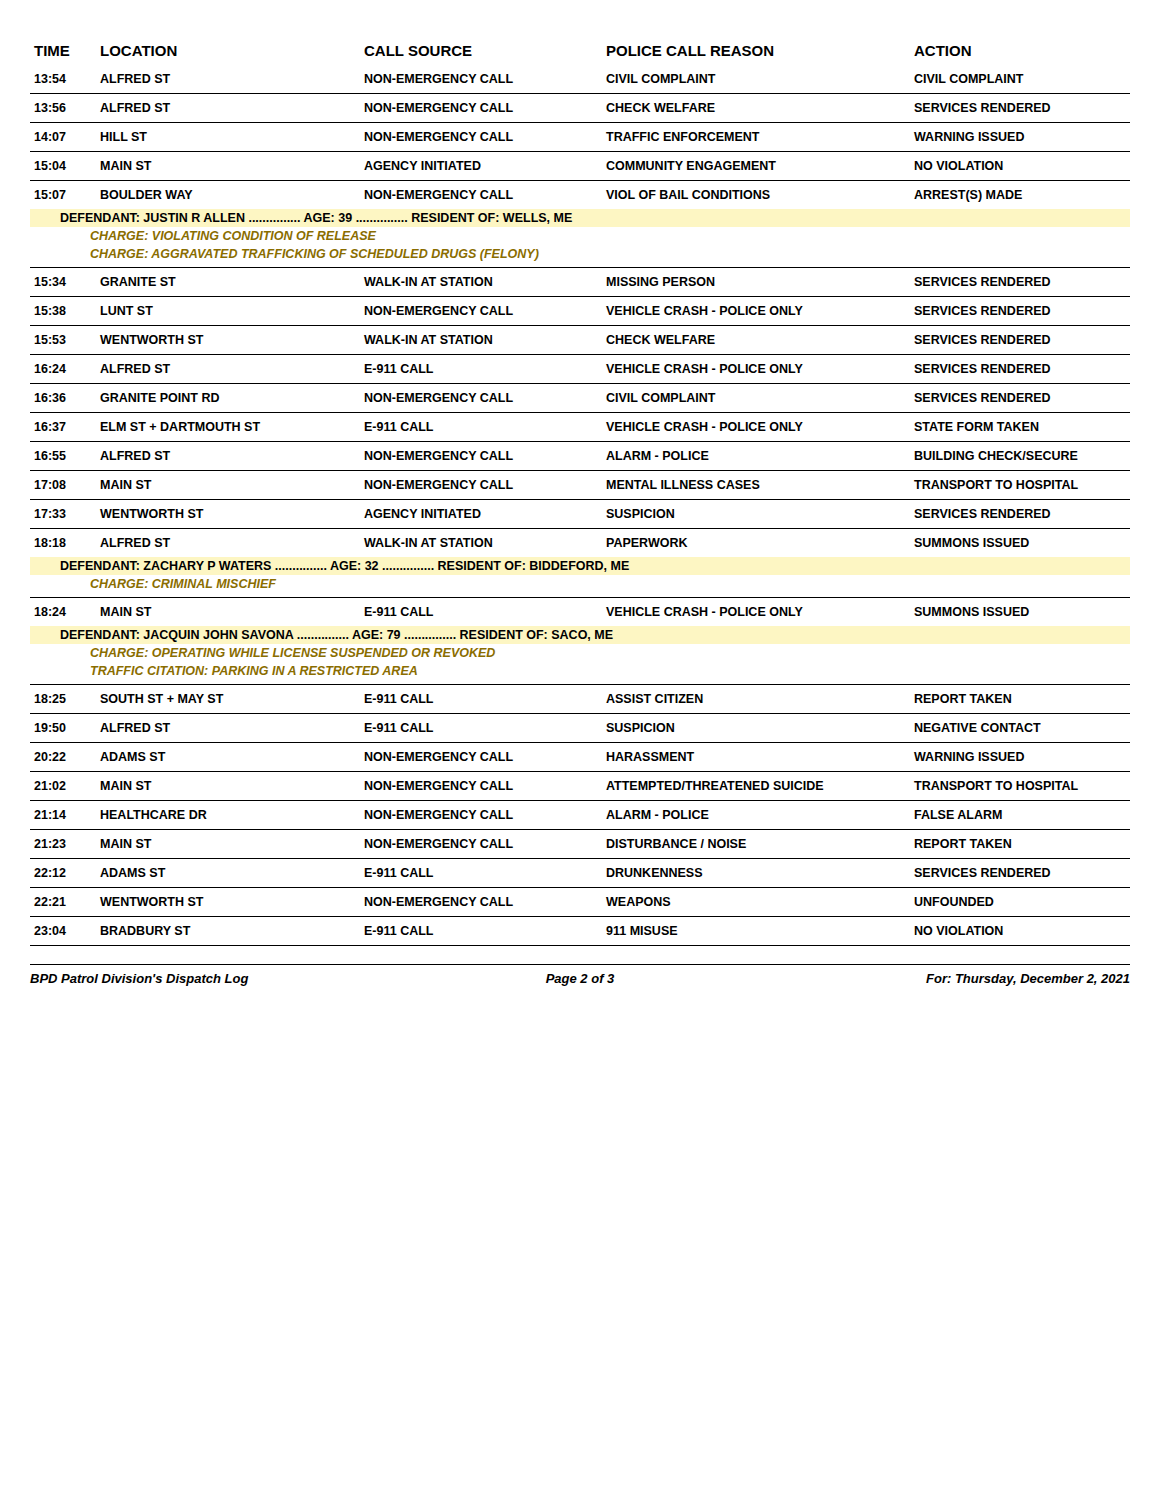| TIME | LOCATION | CALL SOURCE | POLICE CALL REASON | ACTION |
| --- | --- | --- | --- | --- |
| 13:54 | ALFRED ST | NON-EMERGENCY CALL | CIVIL COMPLAINT | CIVIL COMPLAINT |
| 13:56 | ALFRED ST | NON-EMERGENCY CALL | CHECK WELFARE | SERVICES RENDERED |
| 14:07 | HILL ST | NON-EMERGENCY CALL | TRAFFIC ENFORCEMENT | WARNING ISSUED |
| 15:04 | MAIN ST | AGENCY INITIATED | COMMUNITY ENGAGEMENT | NO VIOLATION |
| 15:07 | BOULDER WAY | NON-EMERGENCY CALL | VIOL OF BAIL CONDITIONS | ARREST(S) MADE |
| DEFENDANT: JUSTIN R ALLEN ............... AGE: 39 ............... RESIDENT OF: WELLS, ME |
| CHARGE: VIOLATING CONDITION OF RELEASE |
| CHARGE: AGGRAVATED TRAFFICKING OF SCHEDULED DRUGS (FELONY) |
| 15:34 | GRANITE ST | WALK-IN AT STATION | MISSING PERSON | SERVICES RENDERED |
| 15:38 | LUNT ST | NON-EMERGENCY CALL | VEHICLE CRASH - POLICE ONLY | SERVICES RENDERED |
| 15:53 | WENTWORTH ST | WALK-IN AT STATION | CHECK WELFARE | SERVICES RENDERED |
| 16:24 | ALFRED ST | E-911 CALL | VEHICLE CRASH - POLICE ONLY | SERVICES RENDERED |
| 16:36 | GRANITE POINT RD | NON-EMERGENCY CALL | CIVIL COMPLAINT | SERVICES RENDERED |
| 16:37 | ELM ST + DARTMOUTH ST | E-911 CALL | VEHICLE CRASH - POLICE ONLY | STATE FORM TAKEN |
| 16:55 | ALFRED ST | NON-EMERGENCY CALL | ALARM - POLICE | BUILDING CHECK/SECURE |
| 17:08 | MAIN ST | NON-EMERGENCY CALL | MENTAL ILLNESS CASES | TRANSPORT TO HOSPITAL |
| 17:33 | WENTWORTH ST | AGENCY INITIATED | SUSPICION | SERVICES RENDERED |
| 18:18 | ALFRED ST | WALK-IN AT STATION | PAPERWORK | SUMMONS ISSUED |
| DEFENDANT: ZACHARY P WATERS ............... AGE: 32 ............... RESIDENT OF: BIDDEFORD, ME |
| CHARGE: CRIMINAL MISCHIEF |
| 18:24 | MAIN ST | E-911 CALL | VEHICLE CRASH - POLICE ONLY | SUMMONS ISSUED |
| DEFENDANT: JACQUIN JOHN SAVONA ............... AGE: 79 ............... RESIDENT OF: SACO, ME |
| CHARGE: OPERATING WHILE LICENSE SUSPENDED OR REVOKED |
| TRAFFIC CITATION: PARKING IN A RESTRICTED AREA |
| 18:25 | SOUTH ST + MAY ST | E-911 CALL | ASSIST CITIZEN | REPORT TAKEN |
| 19:50 | ALFRED ST | E-911 CALL | SUSPICION | NEGATIVE CONTACT |
| 20:22 | ADAMS ST | NON-EMERGENCY CALL | HARASSMENT | WARNING ISSUED |
| 21:02 | MAIN ST | NON-EMERGENCY CALL | ATTEMPTED/THREATENED SUICIDE | TRANSPORT TO HOSPITAL |
| 21:14 | HEALTHCARE DR | NON-EMERGENCY CALL | ALARM - POLICE | FALSE ALARM |
| 21:23 | MAIN ST | NON-EMERGENCY CALL | DISTURBANCE / NOISE | REPORT TAKEN |
| 22:12 | ADAMS ST | E-911 CALL | DRUNKENNESS | SERVICES RENDERED |
| 22:21 | WENTWORTH ST | NON-EMERGENCY CALL | WEAPONS | UNFOUNDED |
| 23:04 | BRADBURY ST | E-911 CALL | 911 MISUSE | NO VIOLATION |
BPD Patrol Division's Dispatch Log
Page 2 of 3
For: Thursday, December 2, 2021